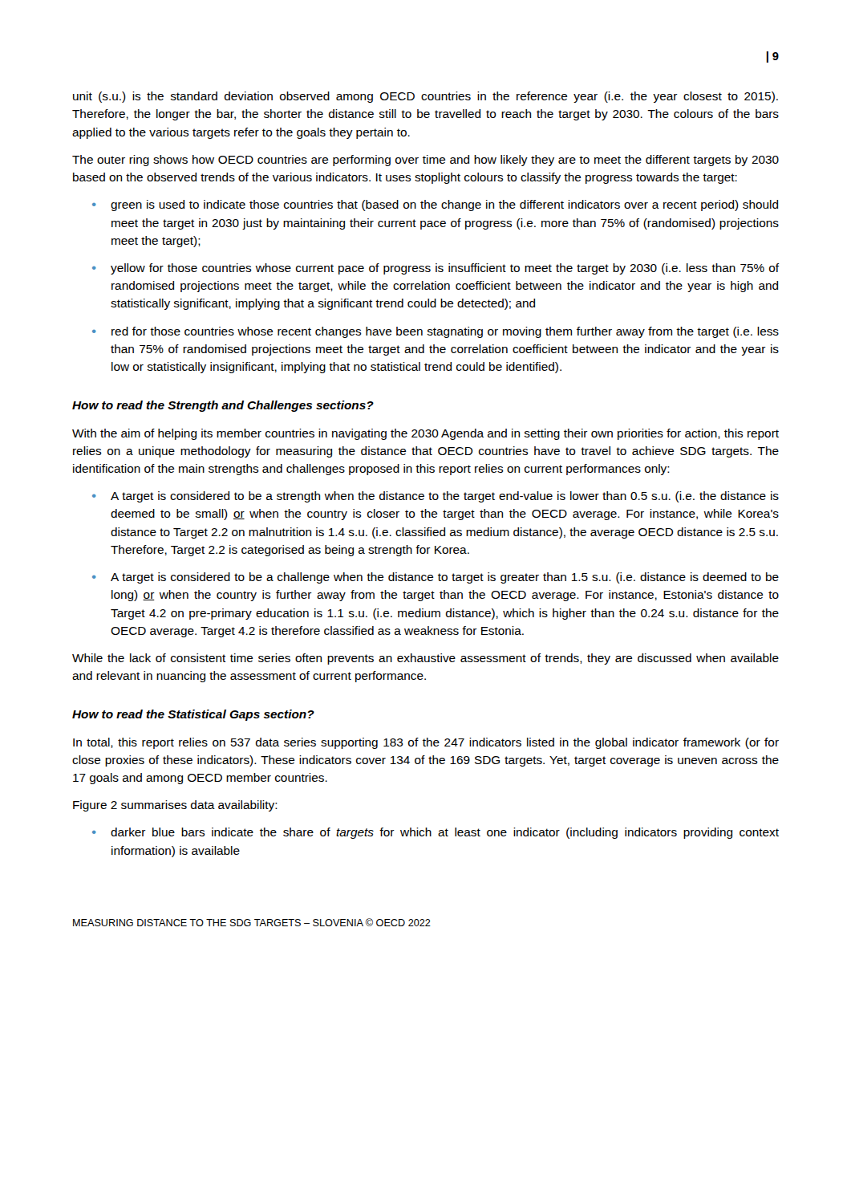| 9
unit (s.u.) is the standard deviation observed among OECD countries in the reference year (i.e. the year closest to 2015). Therefore, the longer the bar, the shorter the distance still to be travelled to reach the target by 2030. The colours of the bars applied to the various targets refer to the goals they pertain to.
The outer ring shows how OECD countries are performing over time and how likely they are to meet the different targets by 2030 based on the observed trends of the various indicators. It uses stoplight colours to classify the progress towards the target:
green is used to indicate those countries that (based on the change in the different indicators over a recent period) should meet the target in 2030 just by maintaining their current pace of progress (i.e. more than 75% of (randomised) projections meet the target);
yellow for those countries whose current pace of progress is insufficient to meet the target by 2030 (i.e. less than 75% of randomised projections meet the target, while the correlation coefficient between the indicator and the year is high and statistically significant, implying that a significant trend could be detected); and
red for those countries whose recent changes have been stagnating or moving them further away from the target (i.e. less than 75% of randomised projections meet the target and the correlation coefficient between the indicator and the year is low or statistically insignificant, implying that no statistical trend could be identified).
How to read the Strength and Challenges sections?
With the aim of helping its member countries in navigating the 2030 Agenda and in setting their own priorities for action, this report relies on a unique methodology for measuring the distance that OECD countries have to travel to achieve SDG targets. The identification of the main strengths and challenges proposed in this report relies on current performances only:
A target is considered to be a strength when the distance to the target end-value is lower than 0.5 s.u. (i.e. the distance is deemed to be small) or when the country is closer to the target than the OECD average. For instance, while Korea's distance to Target 2.2 on malnutrition is 1.4 s.u. (i.e. classified as medium distance), the average OECD distance is 2.5 s.u. Therefore, Target 2.2 is categorised as being a strength for Korea.
A target is considered to be a challenge when the distance to target is greater than 1.5 s.u. (i.e. distance is deemed to be long) or when the country is further away from the target than the OECD average. For instance, Estonia's distance to Target 4.2 on pre-primary education is 1.1 s.u. (i.e. medium distance), which is higher than the 0.24 s.u. distance for the OECD average. Target 4.2 is therefore classified as a weakness for Estonia.
While the lack of consistent time series often prevents an exhaustive assessment of trends, they are discussed when available and relevant in nuancing the assessment of current performance.
How to read the Statistical Gaps section?
In total, this report relies on 537 data series supporting 183 of the 247 indicators listed in the global indicator framework (or for close proxies of these indicators). These indicators cover 134 of the 169 SDG targets. Yet, target coverage is uneven across the 17 goals and among OECD member countries.
Figure 2 summarises data availability:
darker blue bars indicate the share of targets for which at least one indicator (including indicators providing context information) is available
MEASURING DISTANCE TO THE SDG TARGETS – SLOVENIA © OECD 2022